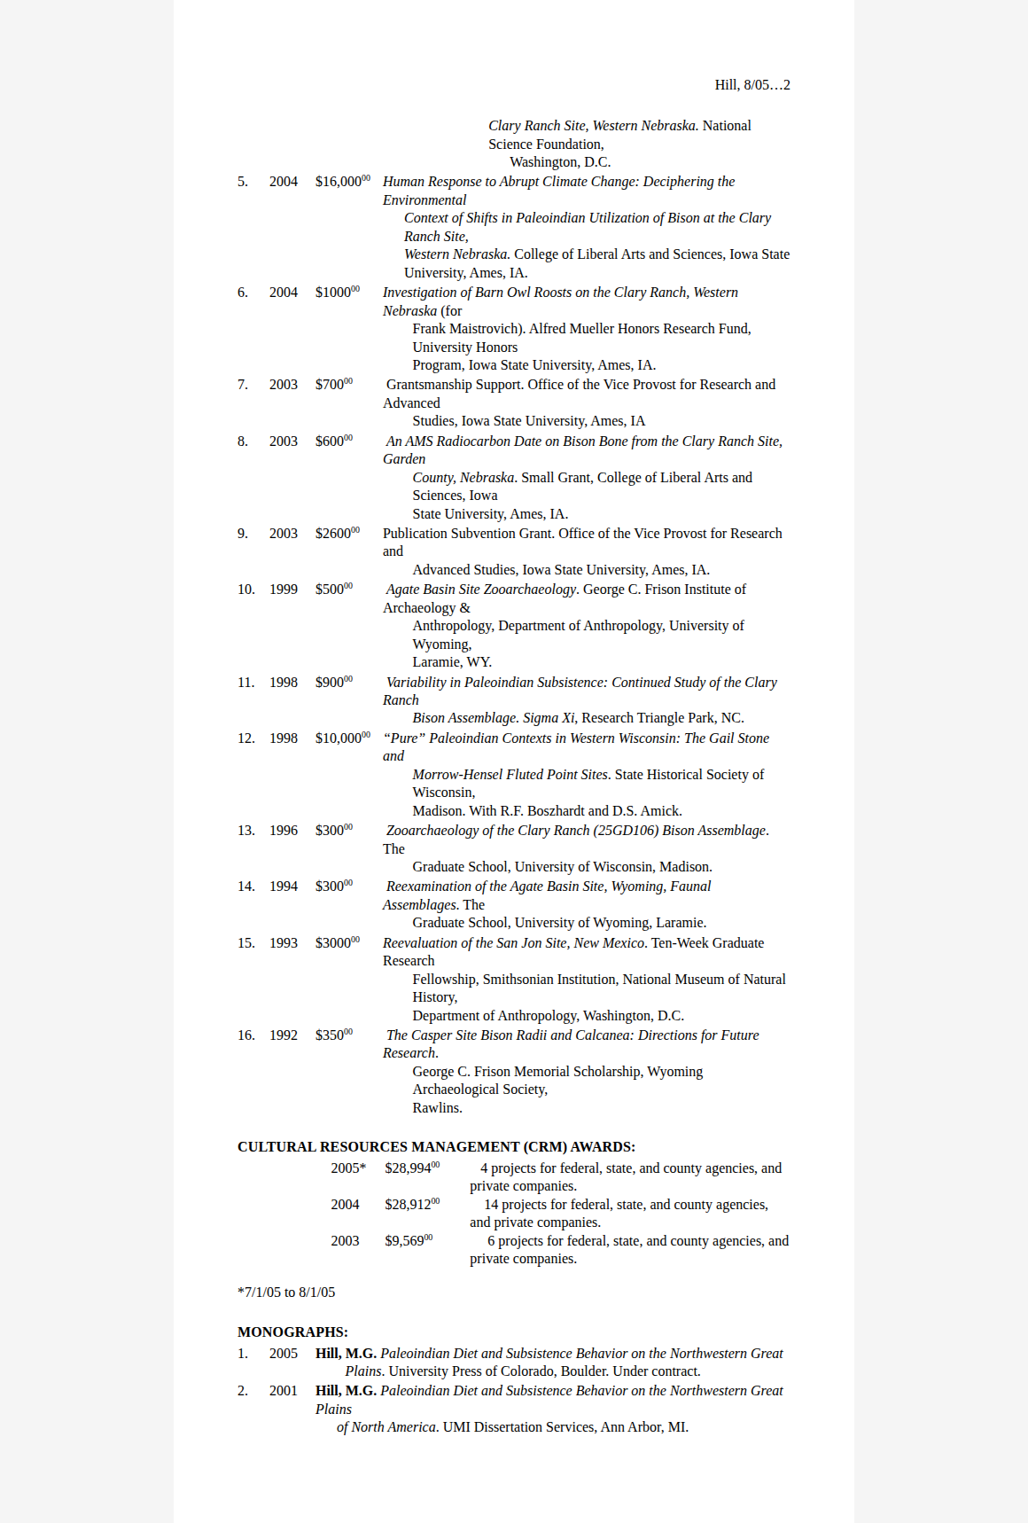Hill, 8/05…2
Clary Ranch Site, Western Nebraska. National Science Foundation, Washington, D.C.
5. 2004 $16,00000 Human Response to Abrupt Climate Change: Deciphering the Environmental Context of Shifts in Paleoindian Utilization of Bison at the Clary Ranch Site, Western Nebraska. College of Liberal Arts and Sciences, Iowa State University, Ames, IA.
6. 2004 $100000 Investigation of Barn Owl Roosts on the Clary Ranch, Western Nebraska (for Frank Maistrovich). Alfred Mueller Honors Research Fund, University Honors Program, Iowa State University, Ames, IA.
7. 2003 $70000 Grantsmanship Support. Office of the Vice Provost for Research and Advanced Studies, Iowa State University, Ames, IA
8. 2003 $60000 An AMS Radiocarbon Date on Bison Bone from the Clary Ranch Site, Garden County, Nebraska. Small Grant, College of Liberal Arts and Sciences, Iowa State University, Ames, IA.
9. 2003 $260000 Publication Subvention Grant. Office of the Vice Provost for Research and Advanced Studies, Iowa State University, Ames, IA.
10. 1999 $50000 Agate Basin Site Zooarchaeology. George C. Frison Institute of Archaeology & Anthropology, Department of Anthropology, University of Wyoming, Laramie, WY.
11. 1998 $90000 Variability in Paleoindian Subsistence: Continued Study of the Clary Ranch Bison Assemblage. Sigma Xi, Research Triangle Park, NC.
12. 1998 $10,00000 “Pure” Paleoindian Contexts in Western Wisconsin: The Gail Stone and Morrow-Hensel Fluted Point Sites. State Historical Society of Wisconsin, Madison. With R.F. Boszhardt and D.S. Amick.
13. 1996 $30000 Zooarchaeology of the Clary Ranch (25GD106) Bison Assemblage. The Graduate School, University of Wisconsin, Madison.
14. 1994 $30000 Reexamination of the Agate Basin Site, Wyoming, Faunal Assemblages. The Graduate School, University of Wyoming, Laramie.
15. 1993 $300000 Reevaluation of the San Jon Site, New Mexico. Ten-Week Graduate Research Fellowship, Smithsonian Institution, National Museum of Natural History, Department of Anthropology, Washington, D.C.
16. 1992 $35000 The Casper Site Bison Radii and Calcanea: Directions for Future Research. George C. Frison Memorial Scholarship, Wyoming Archaeological Society, Rawlins.
CULTURAL RESOURCES MANAGEMENT (CRM) AWARDS:
2005* $28,99400 4 projects for federal, state, and county agencies, and private companies.
2004 $28,91200 14 projects for federal, state, and county agencies, and private companies.
2003 $9,56900 6 projects for federal, state, and county agencies, and private companies.
*7/1/05 to 8/1/05
MONOGRAPHS:
1. 2005 Hill, M.G. Paleoindian Diet and Subsistence Behavior on the Northwestern Great Plains. University Press of Colorado, Boulder. Under contract.
2. 2001 Hill, M.G. Paleoindian Diet and Subsistence Behavior on the Northwestern Great Plains of North America. UMI Dissertation Services, Ann Arbor, MI.